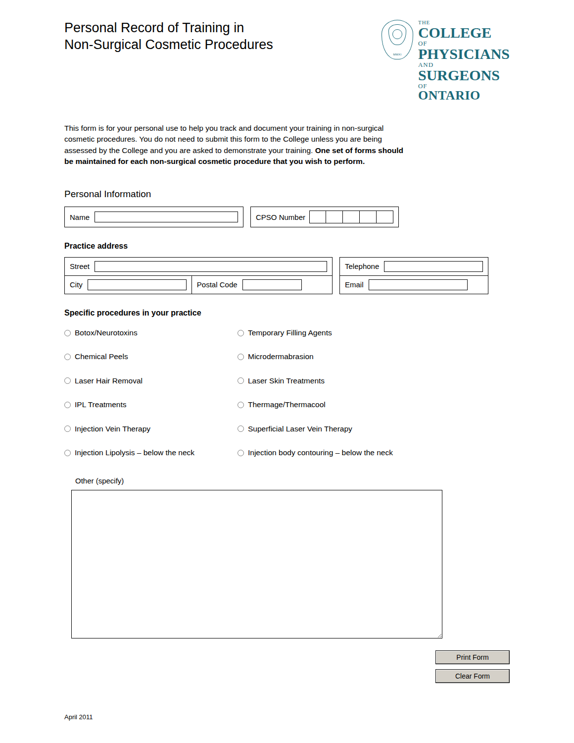Personal Record of Training in
Non-Surgical Cosmetic Procedures
MMXI
THE
COLLEGE
OF
PHYSICIANS
AND
SURGEONS
OF
ONTARIO
This form is for your personal use to help you track and document your training in non-surgical cosmetic procedures. You do not need to submit this form to the College unless you are being assessed by the College and you are asked to demonstrate your training. One set of forms should be maintained for each non-surgical cosmetic procedure that you wish to perform.
Personal Information
Name
CPSO Number
Practice address
Street
City
Postal Code
Telephone
Email
Specific procedures in your practice
Botox/Neurotoxins Temporary Filling Agents Chemical Peels Microdermabrasion Laser Hair Removal Laser Skin Treatments IPL Treatments Thermage/Thermacool Injection Vein Therapy Superficial Laser Vein Therapy Injection Lipolysis – below the neck Injection body contouring – below the neck
Other (specify)
Print Form Clear Form
April 2011